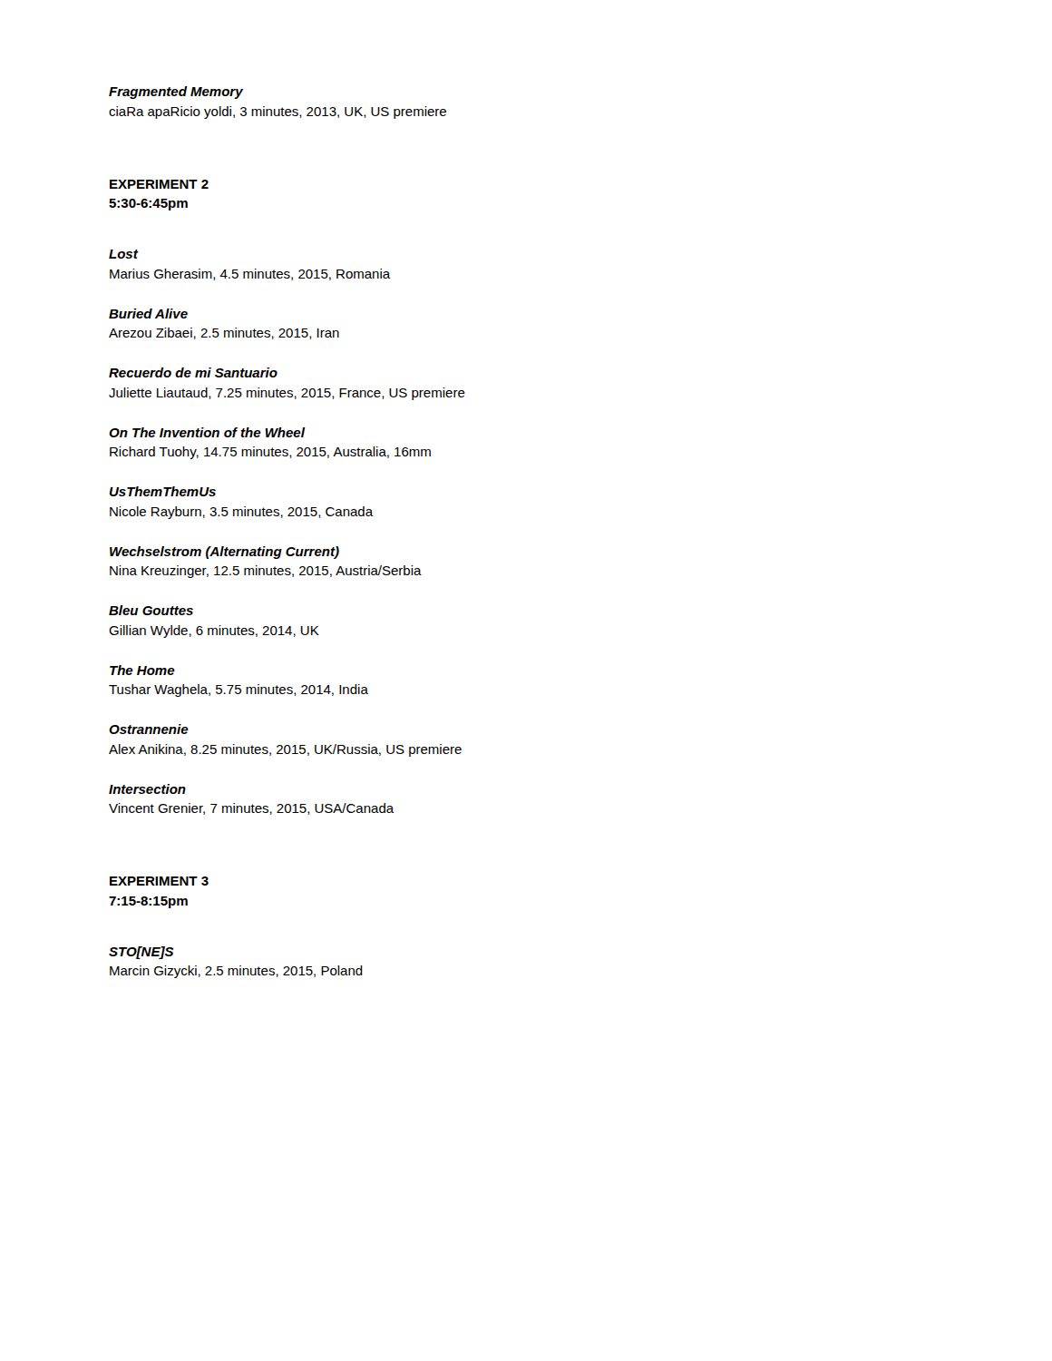Fragmented Memory
ciaRa apaRicio yoldi, 3 minutes, 2013, UK, US premiere
EXPERIMENT 2
5:30-6:45pm
Lost
Marius Gherasim, 4.5 minutes, 2015, Romania
Buried Alive
Arezou Zibaei, 2.5 minutes, 2015, Iran
Recuerdo de mi Santuario
Juliette Liautaud, 7.25 minutes, 2015, France, US premiere
On The Invention of the Wheel
Richard Tuohy, 14.75 minutes, 2015, Australia, 16mm
UsThemThemUs
Nicole Rayburn, 3.5 minutes, 2015, Canada
Wechselstrom (Alternating Current)
Nina Kreuzinger, 12.5 minutes, 2015, Austria/Serbia
Bleu Gouttes
Gillian Wylde, 6 minutes, 2014, UK
The Home
Tushar Waghela, 5.75 minutes, 2014, India
Ostrannenie
Alex Anikina, 8.25 minutes, 2015, UK/Russia, US premiere
Intersection
Vincent Grenier, 7 minutes, 2015, USA/Canada
EXPERIMENT 3
7:15-8:15pm
STO[NE]S
Marcin Gizycki, 2.5 minutes, 2015, Poland